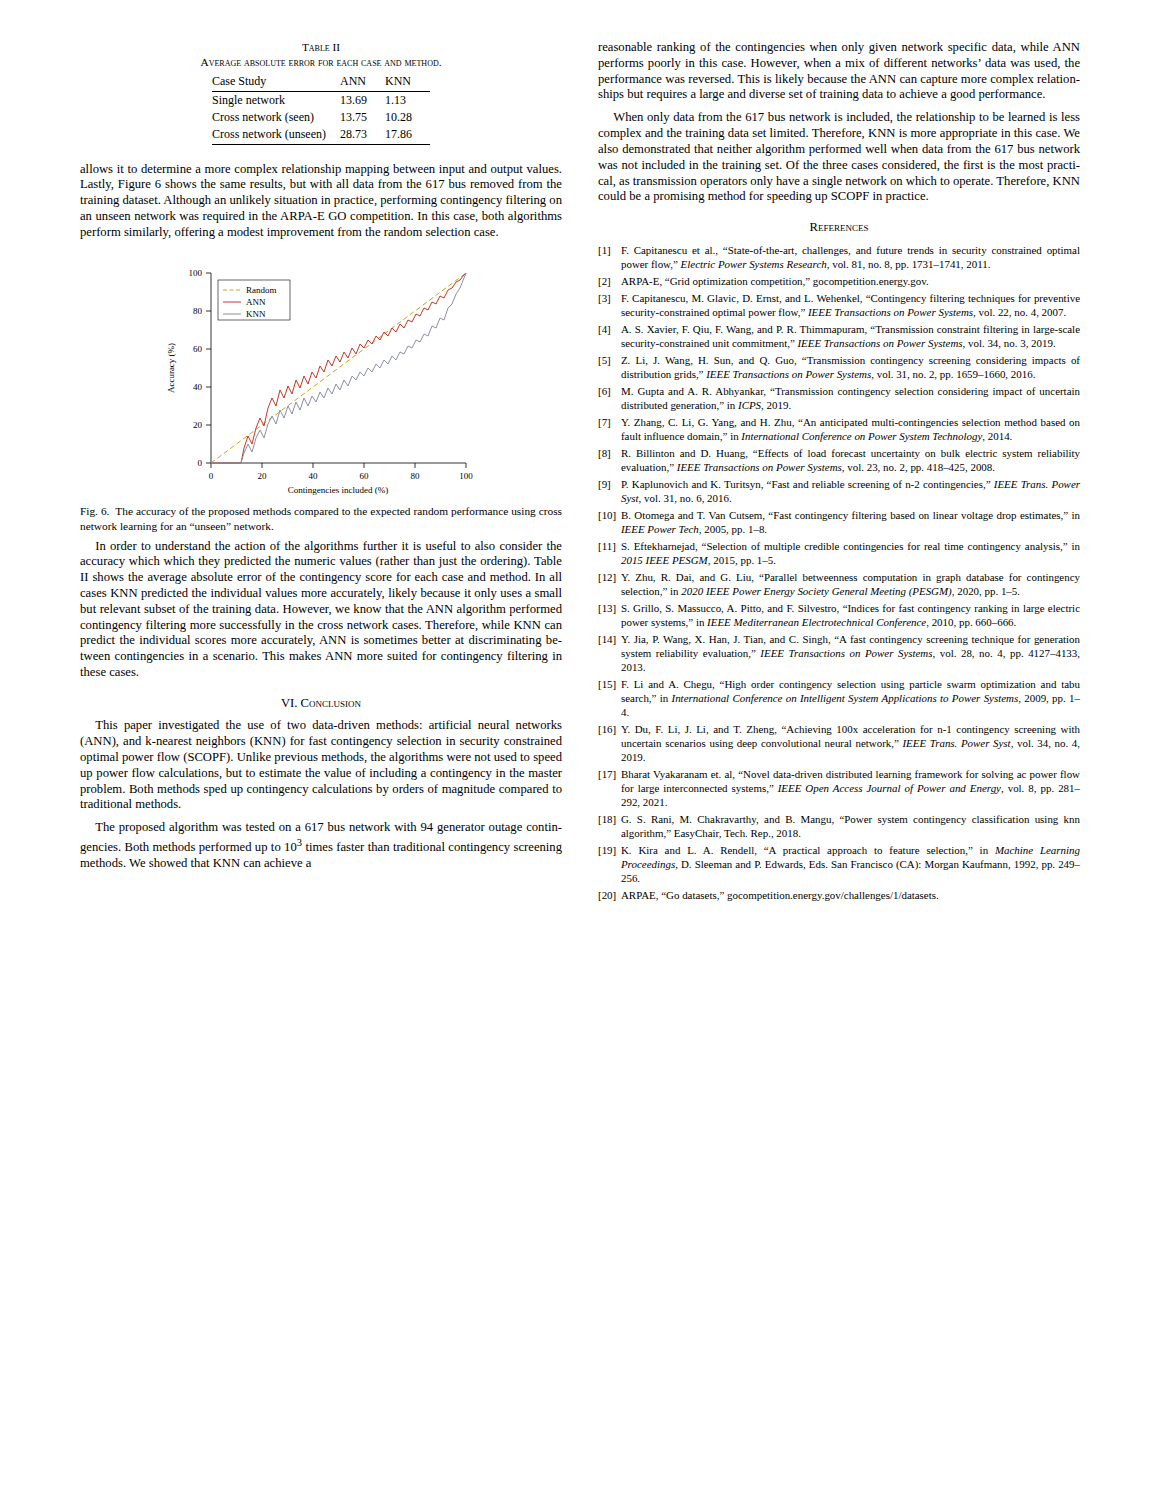Table II
Average absolute error for each case and method.
| Case Study | ANN | KNN |
| --- | --- | --- |
| Single network | 13.69 | 1.13 |
| Cross network (seen) | 13.75 | 10.28 |
| Cross network (unseen) | 28.73 | 17.86 |
allows it to determine a more complex relationship mapping between input and output values. Lastly, Figure 6 shows the same results, but with all data from the 617 bus removed from the training dataset. Although an unlikely situation in practice, performing contingency filtering on an unseen network was required in the ARPA-E GO competition. In this case, both algorithms perform similarly, offering a modest improvement from the random selection case.
0 20 40 60 80 100 0 20 40 60 80 100 Contingencies included (%) Accuracy (%) Random ANN KNN
Fig. 6. The accuracy of the proposed methods compared to the expected random performance using cross network learning for an “unseen” network.
In order to understand the action of the algorithms further it is useful to also consider the accuracy which which they predicted the numeric values (rather than just the ordering). Table II shows the average absolute error of the contingency score for each case and method. In all cases KNN predicted the individual values more accurately, likely because it only uses a small but relevant subset of the training data. However, we know that the ANN algorithm performed contingency filtering more successfully in the cross network cases. Therefore, while KNN can predict the individual scores more accurately, ANN is sometimes better at discriminating between contingencies in a scenario. This makes ANN more suited for contingency filtering in these cases.
VI. Conclusion
This paper investigated the use of two data-driven methods: artificial neural networks (ANN), and k-nearest neighbors (KNN) for fast contingency selection in security constrained optimal power flow (SCOPF). Unlike previous methods, the algorithms were not used to speed up power flow calculations, but to estimate the value of including a contingency in the master problem. Both methods sped up contingency calculations by orders of magnitude compared to traditional methods.
The proposed algorithm was tested on a 617 bus network with 94 generator outage contingencies. Both methods performed up to 103 times faster than traditional contingency screening methods. We showed that KNN can achieve a
reasonable ranking of the contingencies when only given network specific data, while ANN performs poorly in this case. However, when a mix of different networks’ data was used, the performance was reversed. This is likely because the ANN can capture more complex relationships but requires a large and diverse set of training data to achieve a good performance.
When only data from the 617 bus network is included, the relationship to be learned is less complex and the training data set limited. Therefore, KNN is more appropriate in this case. We also demonstrated that neither algorithm performed well when data from the 617 bus network was not included in the training set. Of the three cases considered, the first is the most practical, as transmission operators only have a single network on which to operate. Therefore, KNN could be a promising method for speeding up SCOPF in practice.
References
F. Capitanescu et al., “State-of-the-art, challenges, and future trends in security constrained optimal power flow,” Electric Power Systems Research, vol. 81, no. 8, pp. 1731–1741, 2011.
ARPA-E, “Grid optimization competition,” gocompetition.energy.gov.
F. Capitanescu, M. Glavic, D. Ernst, and L. Wehenkel, “Contingency filtering techniques for preventive security-constrained optimal power flow,” IEEE Transactions on Power Systems, vol. 22, no. 4, 2007.
A. S. Xavier, F. Qiu, F. Wang, and P. R. Thimmapuram, “Transmission constraint filtering in large-scale security-constrained unit commitment,” IEEE Transactions on Power Systems, vol. 34, no. 3, 2019.
Z. Li, J. Wang, H. Sun, and Q. Guo, “Transmission contingency screening considering impacts of distribution grids,” IEEE Transactions on Power Systems, vol. 31, no. 2, pp. 1659–1660, 2016.
M. Gupta and A. R. Abhyankar, “Transmission contingency selection considering impact of uncertain distributed generation,” in ICPS, 2019.
Y. Zhang, C. Li, G. Yang, and H. Zhu, “An anticipated multi-contingencies selection method based on fault influence domain,” in International Conference on Power System Technology, 2014.
R. Billinton and D. Huang, “Effects of load forecast uncertainty on bulk electric system reliability evaluation,” IEEE Transactions on Power Systems, vol. 23, no. 2, pp. 418–425, 2008.
P. Kaplunovich and K. Turitsyn, “Fast and reliable screening of n-2 contingencies,” IEEE Trans. Power Syst, vol. 31, no. 6, 2016.
B. Otomega and T. Van Cutsem, “Fast contingency filtering based on linear voltage drop estimates,” in IEEE Power Tech, 2005, pp. 1–8.
S. Eftekharnejad, “Selection of multiple credible contingencies for real time contingency analysis,” in 2015 IEEE PESGM, 2015, pp. 1–5.
Y. Zhu, R. Dai, and G. Liu, “Parallel betweenness computation in graph database for contingency selection,” in 2020 IEEE Power Energy Society General Meeting (PESGM), 2020, pp. 1–5.
S. Grillo, S. Massucco, A. Pitto, and F. Silvestro, “Indices for fast contingency ranking in large electric power systems,” in IEEE Mediterranean Electrotechnical Conference, 2010, pp. 660–666.
Y. Jia, P. Wang, X. Han, J. Tian, and C. Singh, “A fast contingency screening technique for generation system reliability evaluation,” IEEE Transactions on Power Systems, vol. 28, no. 4, pp. 4127–4133, 2013.
F. Li and A. Chegu, “High order contingency selection using particle swarm optimization and tabu search,” in International Conference on Intelligent System Applications to Power Systems, 2009, pp. 1–4.
Y. Du, F. Li, J. Li, and T. Zheng, “Achieving 100x acceleration for n-1 contingency screening with uncertain scenarios using deep convolutional neural network,” IEEE Trans. Power Syst, vol. 34, no. 4, 2019.
Bharat Vyakaranam et. al, “Novel data-driven distributed learning framework for solving ac power flow for large interconnected systems,” IEEE Open Access Journal of Power and Energy, vol. 8, pp. 281–292, 2021.
G. S. Rani, M. Chakravarthy, and B. Mangu, “Power system contingency classification using knn algorithm,” EasyChair, Tech. Rep., 2018.
K. Kira and L. A. Rendell, “A practical approach to feature selection,” in Machine Learning Proceedings, D. Sleeman and P. Edwards, Eds. San Francisco (CA): Morgan Kaufmann, 1992, pp. 249–256.
ARPAE, “Go datasets,” gocompetition.energy.gov/challenges/1/datasets.